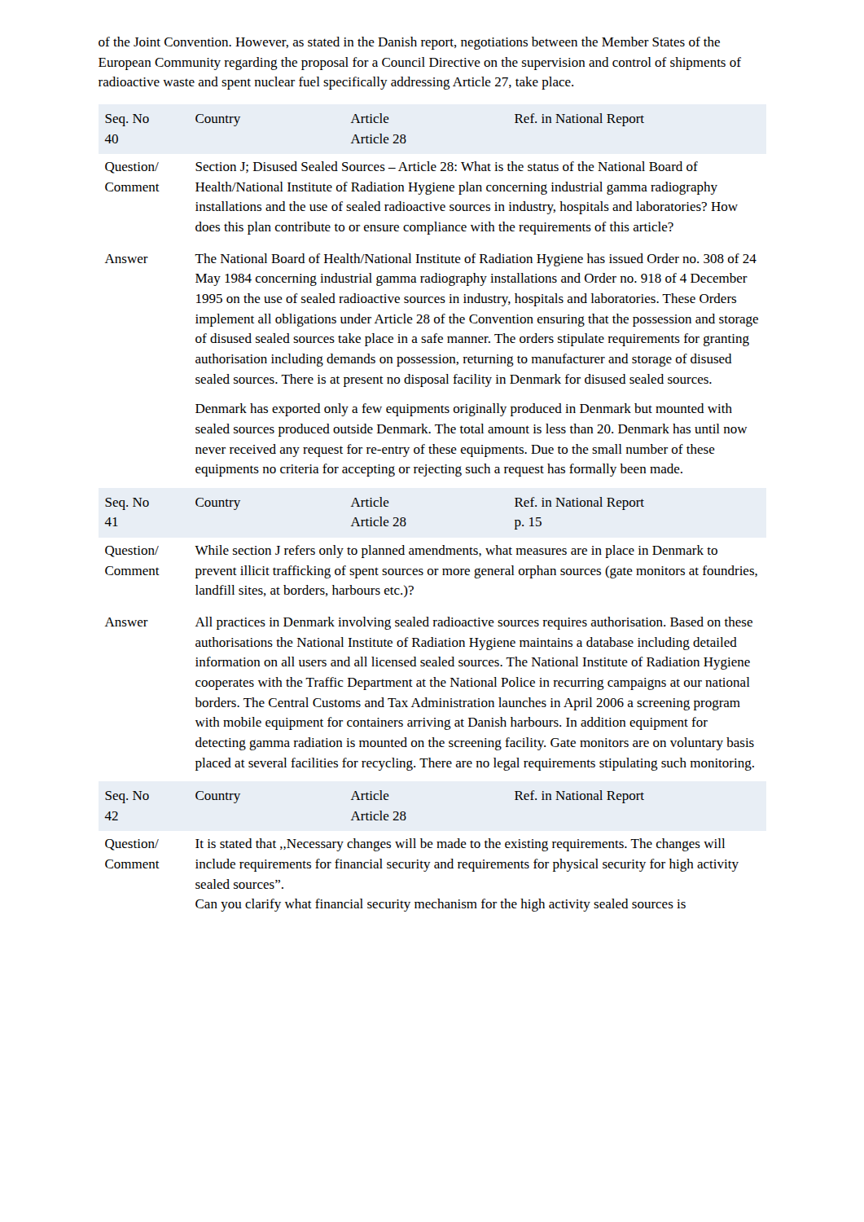of the Joint Convention. However, as stated in the Danish report, negotiations between the Member States of the European Community regarding the proposal for a Council Directive on the supervision and control of shipments of radioactive waste and spent nuclear fuel specifically addressing Article 27, take place.
| Seq. No 40 | Country | Article Article 28 | Ref. in National Report |
| Question/ Comment | Section J; Disused Sealed Sources – Article 28: What is the status of the National Board of Health/National Institute of Radiation Hygiene plan concerning industrial gamma radiography installations and the use of sealed radioactive sources in industry, hospitals and laboratories? How does this plan contribute to or ensure compliance with the requirements of this article? |
| Answer | The National Board of Health/National Institute of Radiation Hygiene has issued Order no. 308 of 24 May 1984 concerning industrial gamma radiography installations and Order no. 918 of 4 December 1995 on the use of sealed radioactive sources in industry, hospitals and laboratories. These Orders implement all obligations under Article 28 of the Convention ensuring that the possession and storage of disused sealed sources take place in a safe manner. The orders stipulate requirements for granting authorisation including demands on possession, returning to manufacturer and storage of disused sealed sources. There is at present no disposal facility in Denmark for disused sealed sources. Denmark has exported only a few equipments originally produced in Denmark but mounted with sealed sources produced outside Denmark. The total amount is less than 20. Denmark has until now never received any request for re-entry of these equipments. Due to the small number of these equipments no criteria for accepting or rejecting such a request has formally been made. |
| Seq. No 41 | Country | Article Article 28 | Ref. in National Report p. 15 |
| Question/ Comment | While section J refers only to planned amendments, what measures are in place in Denmark to prevent illicit trafficking of spent sources or more general orphan sources (gate monitors at foundries, landfill sites, at borders, harbours etc.)? |
| Answer | All practices in Denmark involving sealed radioactive sources requires authorisation. Based on these authorisations the National Institute of Radiation Hygiene maintains a database including detailed information on all users and all licensed sealed sources. The National Institute of Radiation Hygiene cooperates with the Traffic Department at the National Police in recurring campaigns at our national borders. The Central Customs and Tax Administration launches in April 2006 a screening program with mobile equipment for containers arriving at Danish harbours. In addition equipment for detecting gamma radiation is mounted on the screening facility. Gate monitors are on voluntary basis placed at several facilities for recycling. There are no legal requirements stipulating such monitoring. |
| Seq. No 42 | Country | Article Article 28 | Ref. in National Report |
| Question/ Comment | It is stated that ,,Necessary changes will be made to the existing requirements. The changes will include requirements for financial security and requirements for physical security for high activity sealed sources”. Can you clarify what financial security mechanism for the high activity sealed sources is |